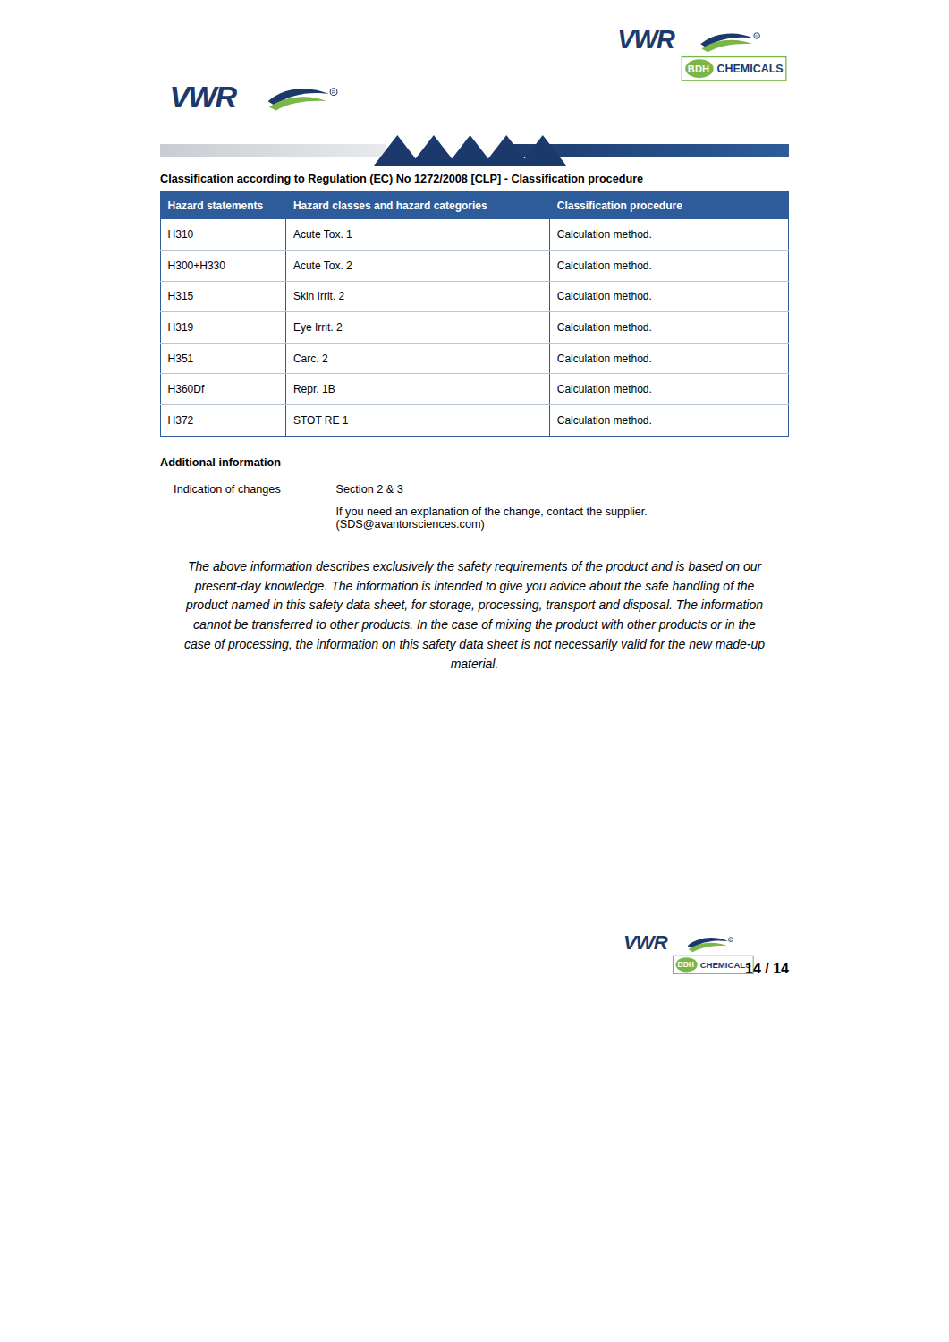VWR R BDH CHEMICALS VWR R
Classification according to Regulation (EC) No 1272/2008 [CLP] - Classification procedure
| Hazard statements | Hazard classes and hazard categories | Classification procedure |
| --- | --- | --- |
| H310 | Acute Tox. 1 | Calculation method. |
| H300+H330 | Acute Tox. 2 | Calculation method. |
| H315 | Skin Irrit. 2 | Calculation method. |
| H319 | Eye Irrit. 2 | Calculation method. |
| H351 | Carc. 2 | Calculation method. |
| H360Df | Repr. 1B | Calculation method. |
| H372 | STOT RE 1 | Calculation method. |
Additional information
Indication of changes
Section 2 & 3
If you need an explanation of the change, contact the supplier. (SDS@avantorsciences.com)
The above information describes exclusively the safety requirements of the product and is based on our present-day knowledge. The information is intended to give you advice about the safe handling of the product named in this safety data sheet, for storage, processing, transport and disposal. The information cannot be transferred to other products. In the case of mixing the product with other products or in the case of processing, the information on this safety data sheet is not necessarily valid for the new made-up material.
VWR R BDH CHEMICALS
14 / 14